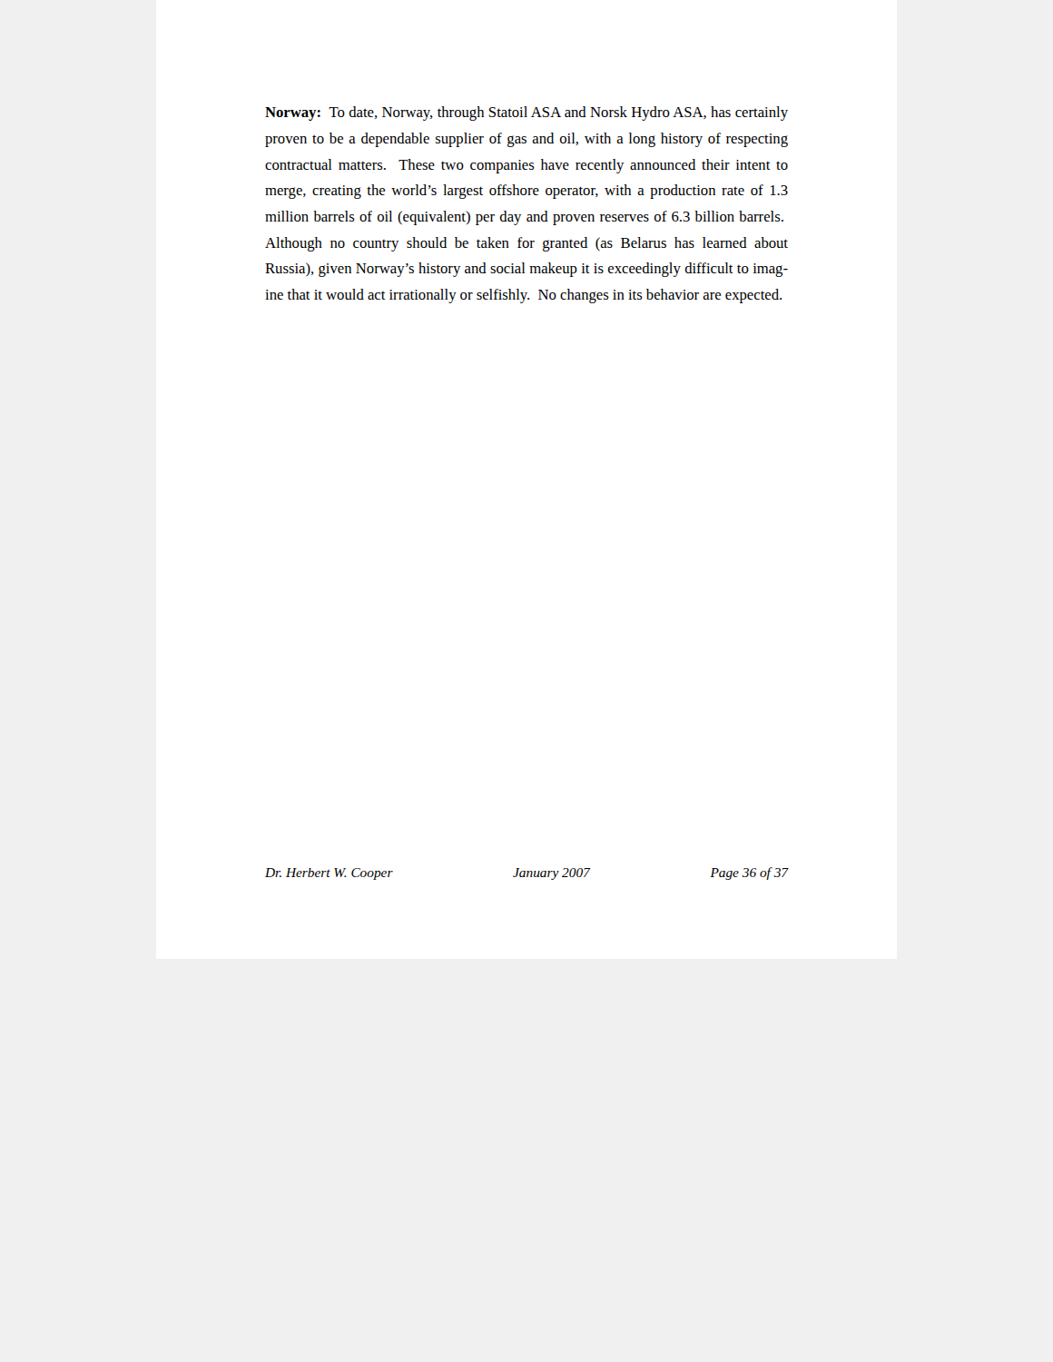Norway: To date, Norway, through Statoil ASA and Norsk Hydro ASA, has certainly proven to be a dependable supplier of gas and oil, with a long history of respecting contractual matters. These two companies have recently announced their intent to merge, creating the world’s largest offshore operator, with a production rate of 1.3 million barrels of oil (equivalent) per day and proven reserves of 6.3 billion barrels. Although no country should be taken for granted (as Belarus has learned about Russia), given Norway’s history and social makeup it is exceedingly difficult to imagine that it would act irrationally or selfishly. No changes in its behavior are expected.
Dr. Herbert W. Cooper January 2007 Page 36 of 37